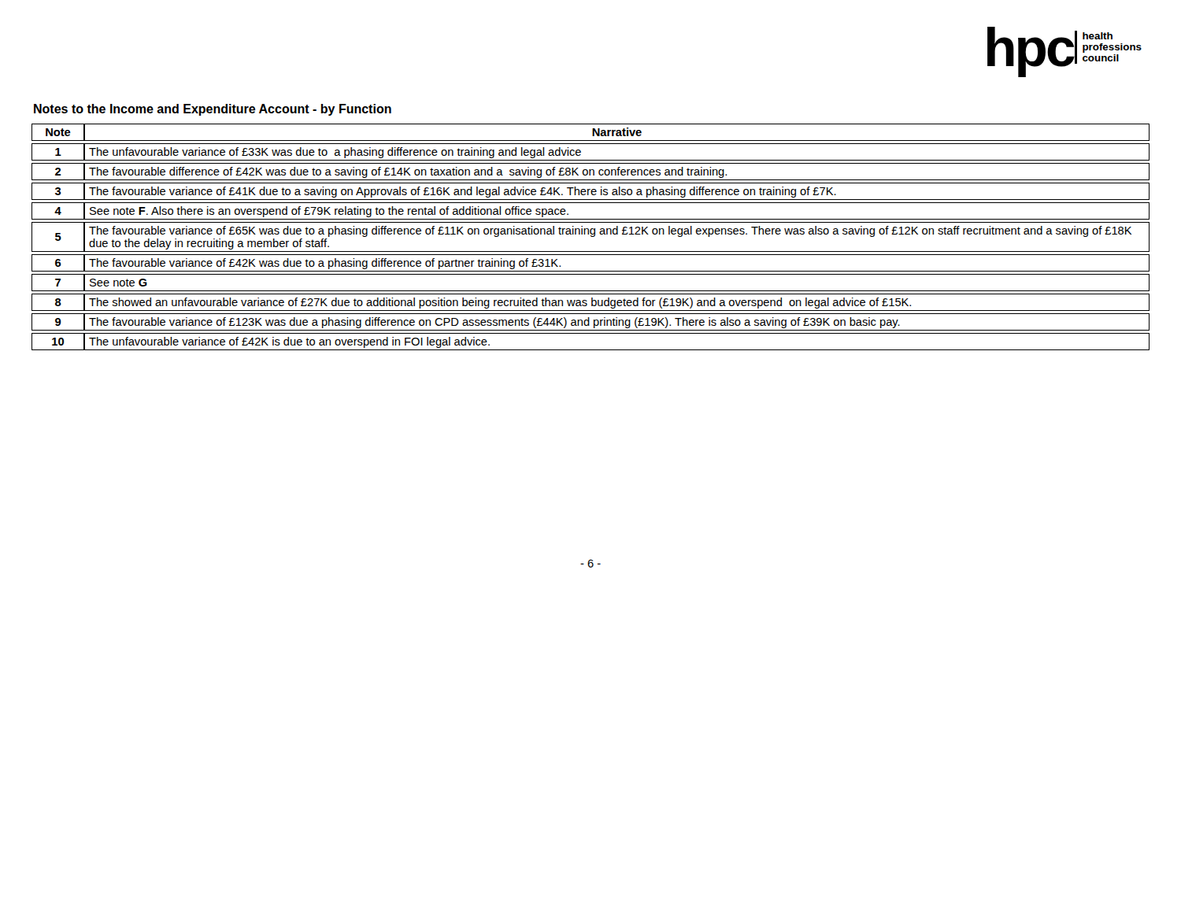hpc health
professions
council
Notes to the Income and Expenditure Account - by Function
| Note | Narrative |
| --- | --- |
| 1 | The unfavourable variance of £33K was due to a phasing difference on training and legal advice |
| 2 | The favourable difference of £42K was due to a saving of £14K on taxation and a saving of £8K on conferences and training. |
| 3 | The favourable variance of £41K due to a saving on Approvals of £16K and legal advice £4K. There is also a phasing difference on training of £7K. |
| 4 | See note F . Also there is an overspend of £79K relating to the rental of additional office space. |
| 5 | The favourable variance of £65K was due to a phasing difference of £11K on organisational training and £12K on legal expenses. There was also a saving of £12K on staff recruitment and a saving of £18K due to the delay in recruiting a member of staff. |
| 6 | The favourable variance of £42K was due to a phasing difference of partner training of £31K. |
| 7 | See note G |
| 8 | The showed an unfavourable variance of £27K due to additional position being recruited than was budgeted for (£19K) and a overspend on legal advice of £15K. |
| 9 | The favourable variance of £123K was due a phasing difference on CPD assessments (£44K) and printing (£19K). There is also a saving of £39K on basic pay. |
| 10 | The unfavourable variance of £42K is due to an overspend in FOI legal advice. |
- 6 -